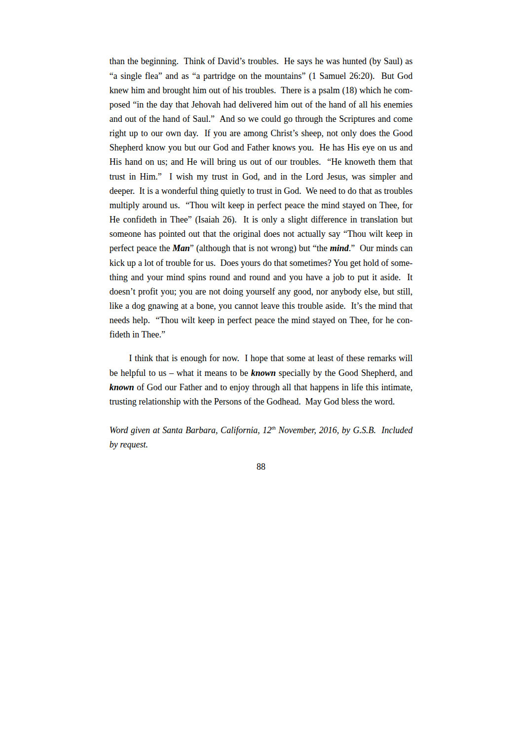than the beginning. Think of David’s troubles. He says he was hunted (by Saul) as “a single flea” and as “a partridge on the mountains” (1 Samuel 26:20). But God knew him and brought him out of his troubles. There is a psalm (18) which he composed “in the day that Jehovah had delivered him out of the hand of all his enemies and out of the hand of Saul.” And so we could go through the Scriptures and come right up to our own day. If you are among Christ’s sheep, not only does the Good Shepherd know you but our God and Father knows you. He has His eye on us and His hand on us; and He will bring us out of our troubles. “He knoweth them that trust in Him.” I wish my trust in God, and in the Lord Jesus, was simpler and deeper. It is a wonderful thing quietly to trust in God. We need to do that as troubles multiply around us. “Thou wilt keep in perfect peace the mind stayed on Thee, for He confideth in Thee” (Isaiah 26). It is only a slight difference in translation but someone has pointed out that the original does not actually say “Thou wilt keep in perfect peace the Man” (although that is not wrong) but “the mind.” Our minds can kick up a lot of trouble for us. Does yours do that sometimes? You get hold of something and your mind spins round and round and you have a job to put it aside. It doesn’t profit you; you are not doing yourself any good, nor anybody else, but still, like a dog gnawing at a bone, you cannot leave this trouble aside. It’s the mind that needs help. “Thou wilt keep in perfect peace the mind stayed on Thee, for he confideth in Thee.”
I think that is enough for now. I hope that some at least of these remarks will be helpful to us – what it means to be known specially by the Good Shepherd, and known of God our Father and to enjoy through all that happens in life this intimate, trusting relationship with the Persons of the Godhead. May God bless the word.
Word given at Santa Barbara, California, 12th November, 2016, by G.S.B. Included by request.
88